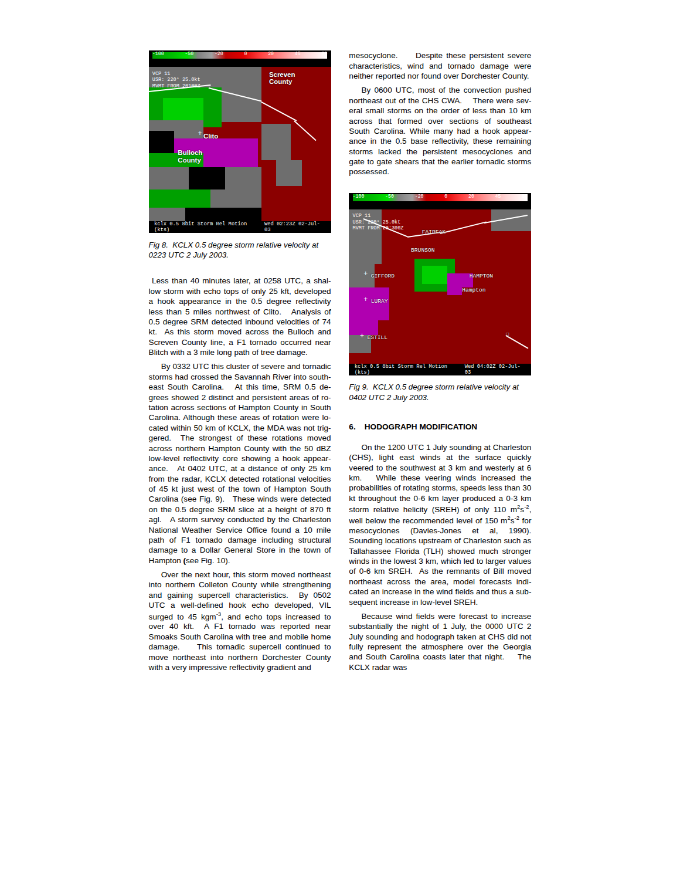-100-50-200204580
VCP 11
USR: 220° 25.0kt
MVMT FROM 20100Z
Screven
County
+
Clito
Bulloch
County
kclx 0.5 8bit Storm Rel Motion (kts) Wed 02:23Z 02-Jul-03
Fig 8. KCLX 0.5 degree storm relative velocity at 0223 UTC 2 July 2003.
Less than 40 minutes later, at 0258 UTC, a shallow storm with echo tops of only 25 kft, developed a hook appearance in the 0.5 degree reflectivity less than 5 miles northwest of Clito. Analysis of 0.5 degree SRM detected inbound velocities of 74 kt. As this storm moved across the Bulloch and Screven County line, a F1 tornado occurred near Blitch with a 3 mile long path of tree damage.
By 0332 UTC this cluster of severe and tornadic storms had crossed the Savannah River into southeast South Carolina. At this time, SRM 0.5 degrees showed 2 distinct and persistent areas of rotation across sections of Hampton County in South Carolina. Although these areas of rotation were located within 50 km of KCLX, the MDA was not triggered. The strongest of these rotations moved across northern Hampton County with the 50 dBZ low-level reflectivity core showing a hook appearance. At 0402 UTC, at a distance of only 25 km from the radar, KCLX detected rotational velocities of 45 kt just west of the town of Hampton South Carolina (see Fig. 9). These winds were detected on the 0.5 degree SRM slice at a height of 870 ft agl. A storm survey conducted by the Charleston National Weather Service Office found a 10 mile path of F1 tornado damage including structural damage to a Dollar General Store in the town of Hampton (see Fig. 10).
Over the next hour, this storm moved northeast into northern Colleton County while strengthening and gaining supercell characteristics. By 0502 UTC a well-defined hook echo developed, VIL surged to 45 kgm-3, and echo tops increased to over 40 kft. A F1 tornado was reported near Smoaks South Carolina with tree and mobile home damage. This tornadic supercell continued to move northeast into northern Dorchester County with a very impressive reflectivity gradient and
mesocyclone. Despite these persistent severe characteristics, wind and tornado damage were neither reported nor found over Dorchester County.
By 0600 UTC, most of the convection pushed northeast out of the CHS CWA. There were several small storms on the order of less than 10 km across that formed over sections of southeast South Carolina. While many had a hook appearance in the 0.5 base reflectivity, these remaining storms lacked the persistent mesocyclones and gate to gate shears that the earlier tornadic storms possessed.
-100-50-200204580
VCP 11
USR: 220° 25.0kt
MVMT FROM 20:300Z
FAIRFAX
BRUNSON
HAMPTON
Hampton
+
GIFFORD
+
LURAY
+
ESTILL
☐
kclx 0.5 8bit Storm Rel Motion (kts) Wed 04:02Z 02-Jul-03
Fig 9. KCLX 0.5 degree storm relative velocity at 0402 UTC 2 July 2003.
6. HODOGRAPH MODIFICATION
On the 1200 UTC 1 July sounding at Charleston (CHS), light east winds at the surface quickly veered to the southwest at 3 km and westerly at 6 km. While these veering winds increased the probabilities of rotating storms, speeds less than 30 kt throughout the 0-6 km layer produced a 0-3 km storm relative helicity (SREH) of only 110 m2s-2, well below the recommended level of 150 m2s-2 for mesocyclones (Davies-Jones et al, 1990). Sounding locations upstream of Charleston such as Tallahassee Florida (TLH) showed much stronger winds in the lowest 3 km, which led to larger values of 0-6 km SREH. As the remnants of Bill moved northeast across the area, model forecasts indicated an increase in the wind fields and thus a subsequent increase in low-level SREH.
Because wind fields were forecast to increase substantially the night of 1 July, the 0000 UTC 2 July sounding and hodograph taken at CHS did not fully represent the atmosphere over the Georgia and South Carolina coasts later that night. The KCLX radar was